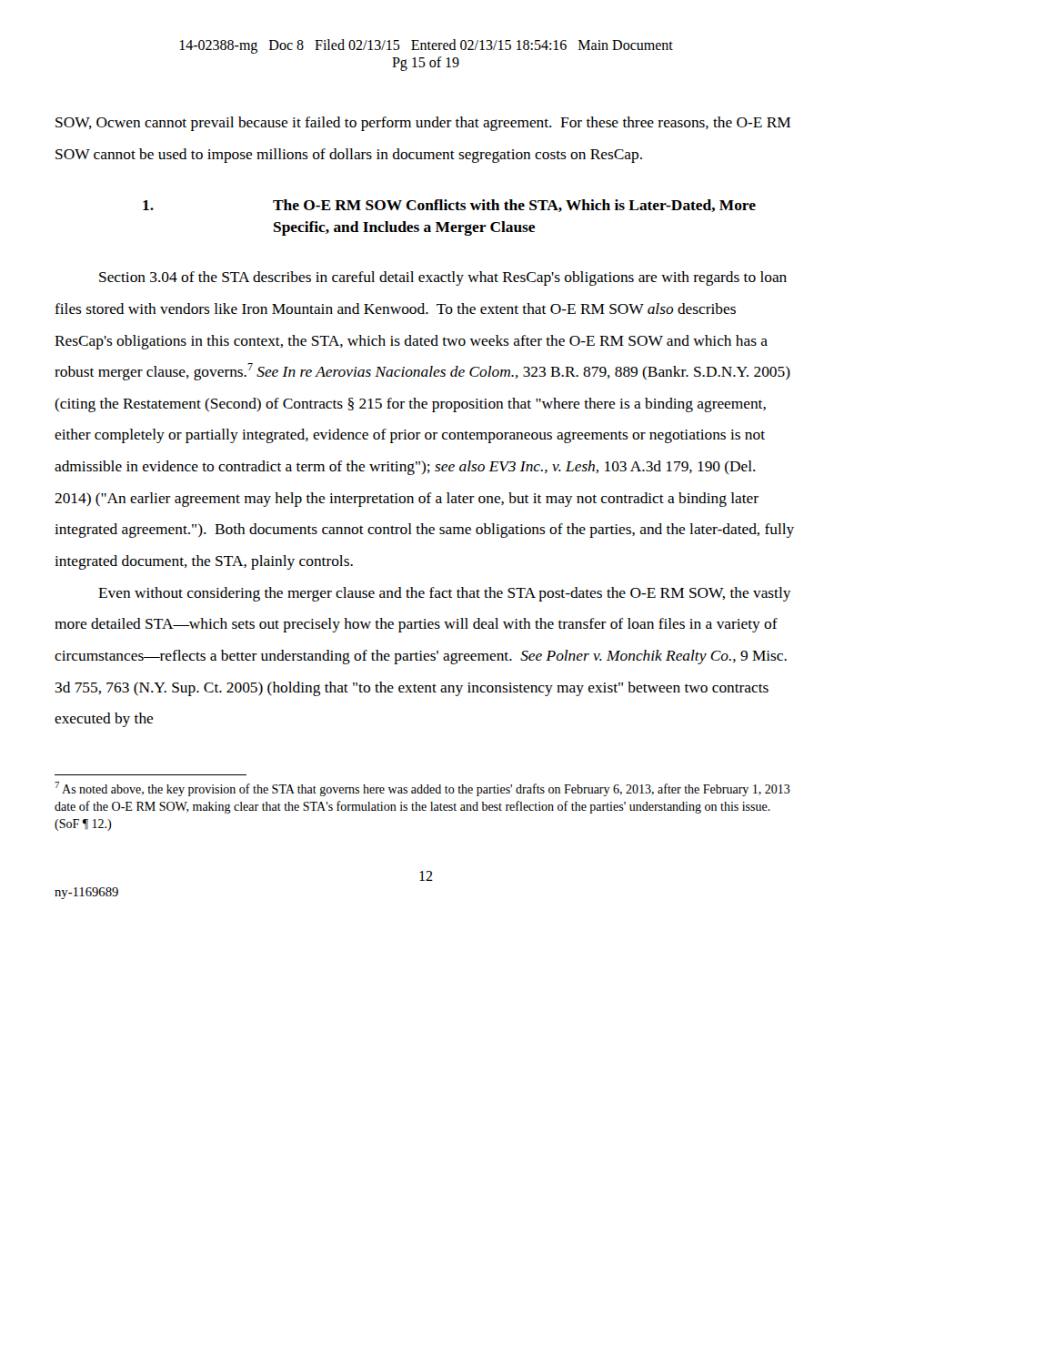14-02388-mg Doc 8 Filed 02/13/15 Entered 02/13/15 18:54:16 Main Document Pg 15 of 19
SOW, Ocwen cannot prevail because it failed to perform under that agreement. For these three reasons, the O-E RM SOW cannot be used to impose millions of dollars in document segregation costs on ResCap.
1. The O-E RM SOW Conflicts with the STA, Which is Later-Dated, More Specific, and Includes a Merger Clause
Section 3.04 of the STA describes in careful detail exactly what ResCap's obligations are with regards to loan files stored with vendors like Iron Mountain and Kenwood. To the extent that O-E RM SOW also describes ResCap's obligations in this context, the STA, which is dated two weeks after the O-E RM SOW and which has a robust merger clause, governs.7 See In re Aerovias Nacionales de Colom., 323 B.R. 879, 889 (Bankr. S.D.N.Y. 2005) (citing the Restatement (Second) of Contracts § 215 for the proposition that "where there is a binding agreement, either completely or partially integrated, evidence of prior or contemporaneous agreements or negotiations is not admissible in evidence to contradict a term of the writing"); see also EV3 Inc., v. Lesh, 103 A.3d 179, 190 (Del. 2014) ("An earlier agreement may help the interpretation of a later one, but it may not contradict a binding later integrated agreement."). Both documents cannot control the same obligations of the parties, and the later-dated, fully integrated document, the STA, plainly controls.
Even without considering the merger clause and the fact that the STA post-dates the O-E RM SOW, the vastly more detailed STA—which sets out precisely how the parties will deal with the transfer of loan files in a variety of circumstances—reflects a better understanding of the parties' agreement. See Polner v. Monchik Realty Co., 9 Misc. 3d 755, 763 (N.Y. Sup. Ct. 2005) (holding that "to the extent any inconsistency may exist" between two contracts executed by the
7 As noted above, the key provision of the STA that governs here was added to the parties' drafts on February 6, 2013, after the February 1, 2013 date of the O-E RM SOW, making clear that the STA's formulation is the latest and best reflection of the parties' understanding on this issue. (SoF ¶ 12.)
12
ny-1169689